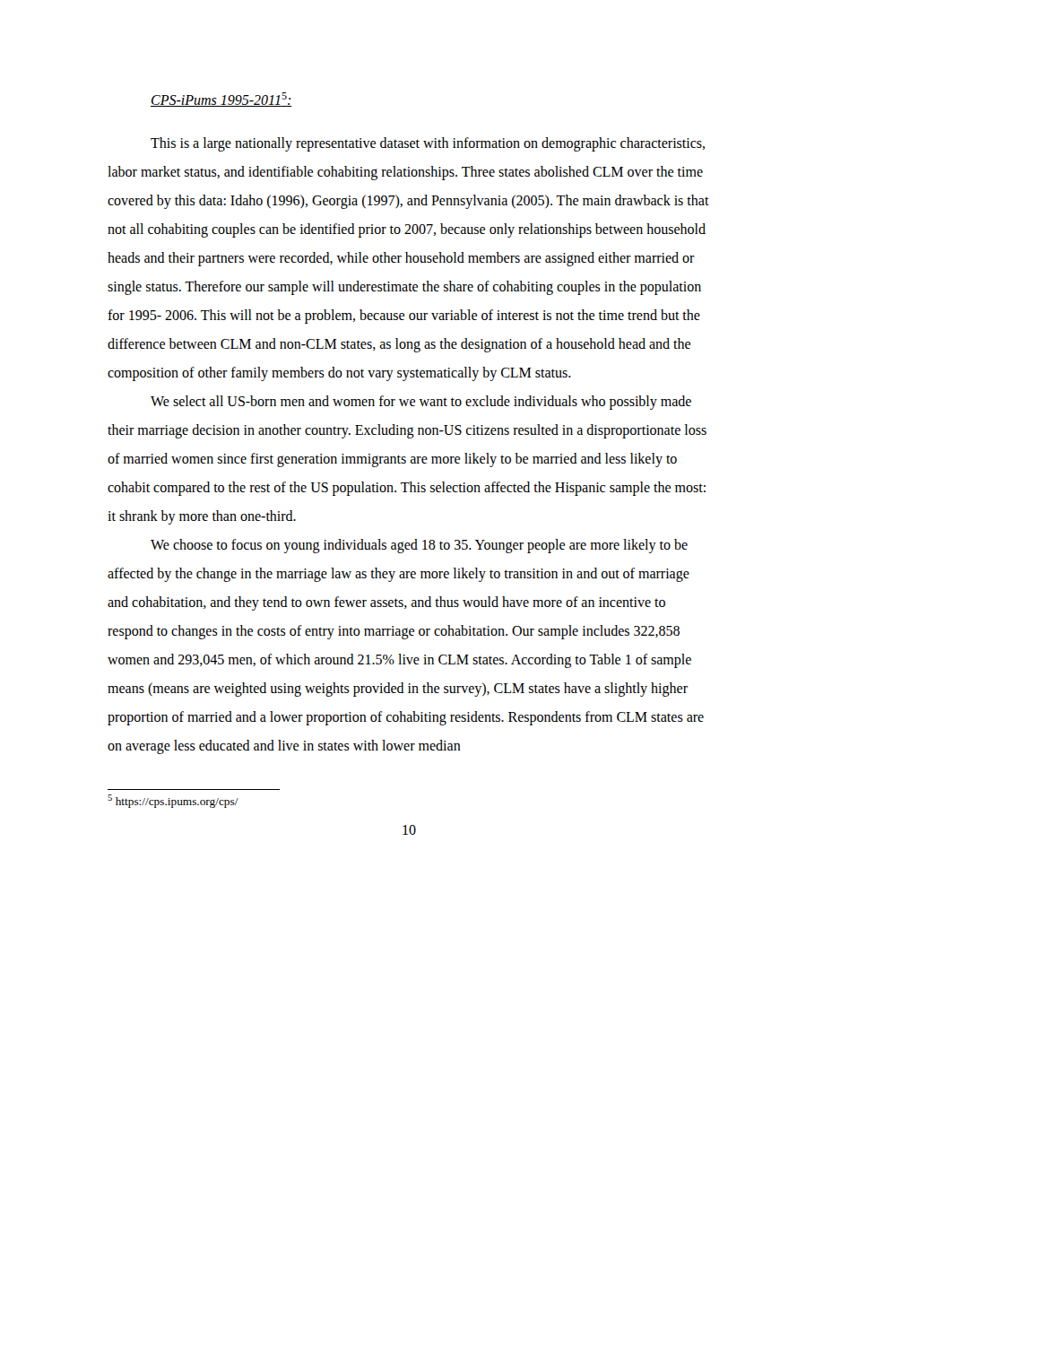CPS-iPums 1995-20115:
This is a large nationally representative dataset with information on demographic characteristics, labor market status, and identifiable cohabiting relationships. Three states abolished CLM over the time covered by this data: Idaho (1996), Georgia (1997), and Pennsylvania (2005). The main drawback is that not all cohabiting couples can be identified prior to 2007, because only relationships between household heads and their partners were recorded, while other household members are assigned either married or single status. Therefore our sample will underestimate the share of cohabiting couples in the population for 1995- 2006. This will not be a problem, because our variable of interest is not the time trend but the difference between CLM and non-CLM states, as long as the designation of a household head and the composition of other family members do not vary systematically by CLM status.
We select all US-born men and women for we want to exclude individuals who possibly made their marriage decision in another country. Excluding non-US citizens resulted in a disproportionate loss of married women since first generation immigrants are more likely to be married and less likely to cohabit compared to the rest of the US population. This selection affected the Hispanic sample the most: it shrank by more than one-third.
We choose to focus on young individuals aged 18 to 35. Younger people are more likely to be affected by the change in the marriage law as they are more likely to transition in and out of marriage and cohabitation, and they tend to own fewer assets, and thus would have more of an incentive to respond to changes in the costs of entry into marriage or cohabitation. Our sample includes 322,858 women and 293,045 men, of which around 21.5% live in CLM states. According to Table 1 of sample means (means are weighted using weights provided in the survey), CLM states have a slightly higher proportion of married and a lower proportion of cohabiting residents. Respondents from CLM states are on average less educated and live in states with lower median
5 https://cps.ipums.org/cps/
10